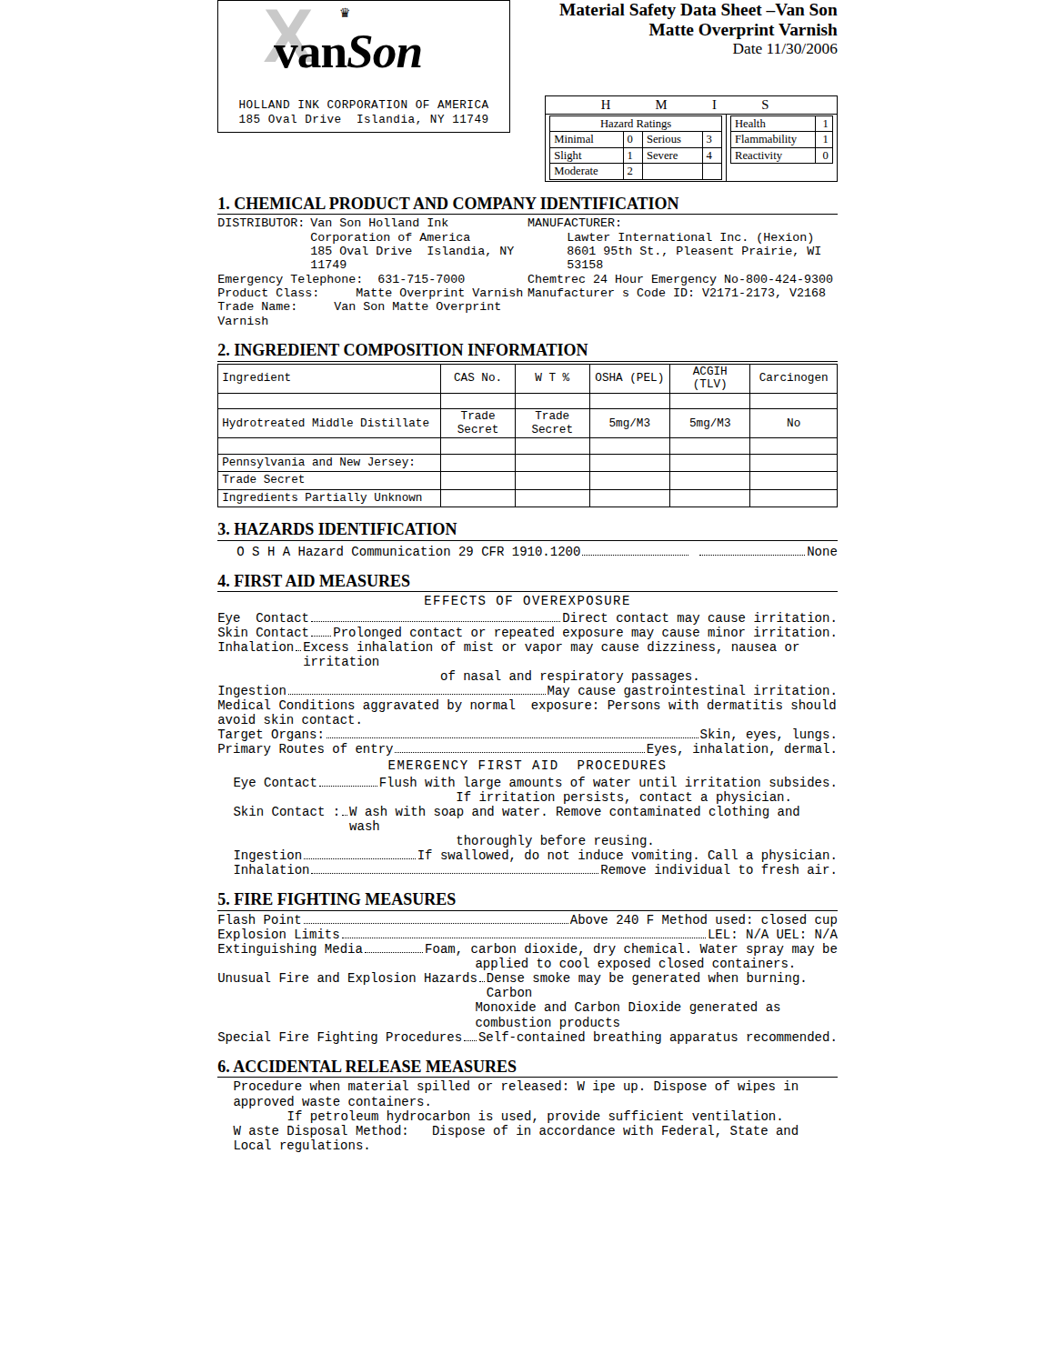X ♛ vanSon
HOLLAND INK CORPORATION OF AMERICA
185 Oval Drive Islandia, NY 11749
Material Safety Data Sheet –Van Son Matte Overprint Varnish
Date 11/30/2006
| H M I S |
| / Hazard Ratings / / Minimal / 0 / Serious / 3 / / Slight / 1 / Severe / 4 / / Moderate / 2 / / / | / Health / 1 / / Flammability / 1 / / Reactivity / 0 / |
1. CHEMICAL PRODUCT AND COMPANY IDENTIFICATION
| / DISTRIBUTOR: / Van Son Holland Ink Corporation of America / / / 185 Oval Drive Islandia, NY 11749 / Emergency Telephone: 631-715-7000 Product Class: Matte Overprint Varnish Trade Name: Van Son Matte Overprint Varnish | MANUFACTURER: Lawter International Inc. (Hexion) 8601 95th St., Pleasent Prairie, WI 53158 Chemtrec 24 Hour Emergency No-800-424-9300 Manufacturer s Code ID: V2171-2173, V2168 |
2. INGREDIENT COMPOSITION INFORMATION
| Ingredient | CAS No. | W T % | OSHA (PEL) | ACGIH (TLV) | Carcinogen |
| --- | --- | --- | --- | --- | --- |
| Hydrotreated Middle Distillate | Trade Secret | Trade Secret | 5mg/M3 | 5mg/M3 | No |
| Pennsylvania and New Jersey: | | | | | |
| Trade Secret | | | | | |
| Ingredients Partially Unknown | | | | | |
3. HAZARDS IDENTIFICATION
O S H A Hazard Communication 29 CFR 1910.1200 None
4. FIRST AID MEASURES
EFFECTS OF OVEREXPOSURE
Eye Contact Direct contact may cause irritation.
Skin Contact Prolonged contact or repeated exposure may cause minor irritation.
Inhalation Excess inhalation of mist or vapor may cause dizziness, nausea or irritation
of nasal and respiratory passages.
Ingestion May cause gastrointestinal irritation.
Medical Conditions aggravated by normal exposure: Persons with dermatitis should avoid skin contact.
Target Organs: Skin, eyes, lungs.
Primary Routes of entry Eyes, inhalation, dermal.
EMERGENCY FIRST AID PROCEDURES
Eye Contact Flush with large amounts of water until irritation subsides.
If irritation persists, contact a physician.
Skin Contact : W ash with soap and water. Remove contaminated clothing and wash
thoroughly before reusing.
Ingestion If swallowed, do not induce vomiting. Call a physician.
Inhalation Remove individual to fresh air.
5. FIRE FIGHTING MEASURES
Flash Point Above 240 F Method used: closed cup
Explosion Limits LEL: N/A UEL: N/A
Extinguishing Media Foam, carbon dioxide, dry chemical. Water spray may be
applied to cool exposed closed containers.
Unusual Fire and Explosion Hazards Dense smoke may be generated when burning. Carbon
Monoxide and Carbon Dioxide generated as combustion products
Special Fire Fighting Procedures Self-contained breathing apparatus recommended.
6. ACCIDENTAL RELEASE MEASURES
Procedure when material spilled or released: W ipe up. Dispose of wipes in approved waste containers.
If petroleum hydrocarbon is used, provide sufficient ventilation.
W aste Disposal Method: Dispose of in accordance with Federal, State and Local regulations.